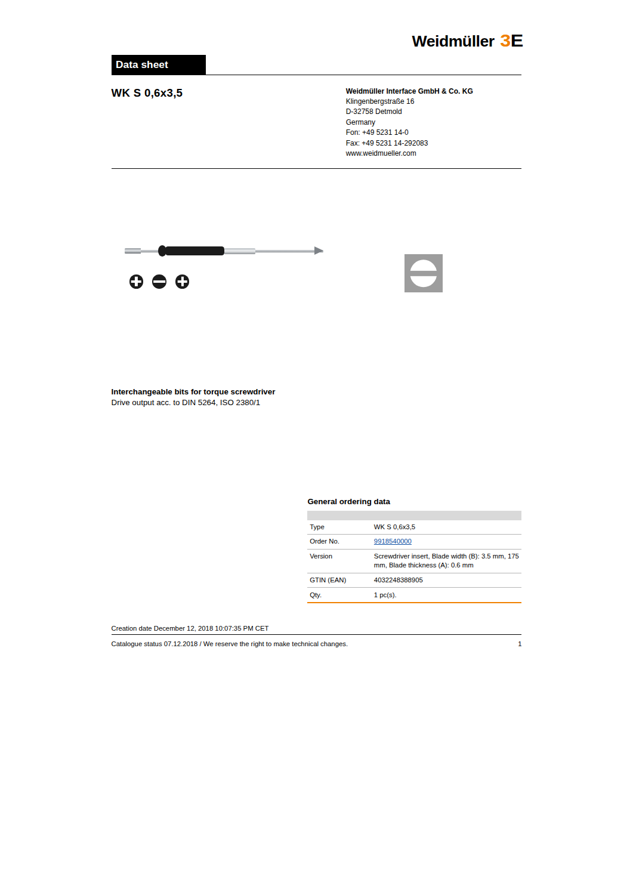Weidmüller 3E
Data sheet
WK S 0,6x3,5
Weidmüller Interface GmbH & Co. KG
Klingenbergstraße 16
D-32758 Detmold
Germany
Fon: +49 5231 14-0
Fax: +49 5231 14-292083
www.weidmueller.com
Interchangeable bits for torque screwdriver
Drive output acc. to DIN 5264, ISO 2380/1
General ordering data
| Type | WK S 0,6x3,5 |
| Order No. | 9918540000 |
| Version | Screwdriver insert, Blade width (B): 3.5 mm, 175 mm, Blade thickness (A): 0.6 mm |
| GTIN (EAN) | 4032248388905 |
| Qty. | 1 pc(s). |
Creation date December 12, 2018 10:07:35 PM CET
Catalogue status 07.12.2018 / We reserve the right to make technical changes. 1